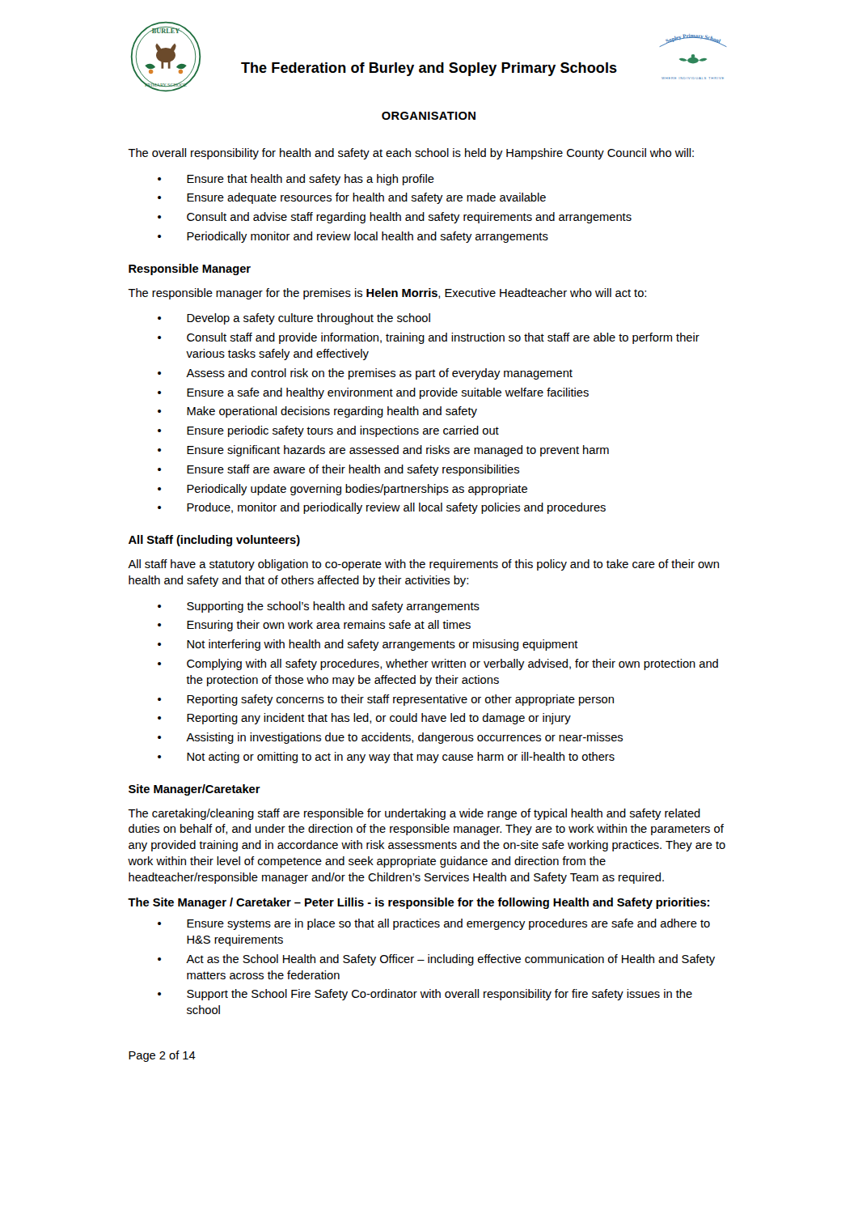BURLEY PRIMARY SCHOOL
The Federation of Burley and Sopley Primary Schools
Sopley Primary School WHERE INDIVIDUALS THRIVE
Organisation
The overall responsibility for health and safety at each school is held by Hampshire County Council who will:
Ensure that health and safety has a high profile
Ensure adequate resources for health and safety are made available
Consult and advise staff regarding health and safety requirements and arrangements
Periodically monitor and review local health and safety arrangements
Responsible Manager
The responsible manager for the premises is Helen Morris, Executive Headteacher who will act to:
Develop a safety culture throughout the school
Consult staff and provide information, training and instruction so that staff are able to perform their various tasks safely and effectively
Assess and control risk on the premises as part of everyday management
Ensure a safe and healthy environment and provide suitable welfare facilities
Make operational decisions regarding health and safety
Ensure periodic safety tours and inspections are carried out
Ensure significant hazards are assessed and risks are managed to prevent harm
Ensure staff are aware of their health and safety responsibilities
Periodically update governing bodies/partnerships as appropriate
Produce, monitor and periodically review all local safety policies and procedures
All Staff (including volunteers)
All staff have a statutory obligation to co-operate with the requirements of this policy and to take care of their own health and safety and that of others affected by their activities by:
Supporting the school’s health and safety arrangements
Ensuring their own work area remains safe at all times
Not interfering with health and safety arrangements or misusing equipment
Complying with all safety procedures, whether written or verbally advised, for their own protection and the protection of those who may be affected by their actions
Reporting safety concerns to their staff representative or other appropriate person
Reporting any incident that has led, or could have led to damage or injury
Assisting in investigations due to accidents, dangerous occurrences or near-misses
Not acting or omitting to act in any way that may cause harm or ill-health to others
Site Manager/Caretaker
The caretaking/cleaning staff are responsible for undertaking a wide range of typical health and safety related duties on behalf of, and under the direction of the responsible manager. They are to work within the parameters of any provided training and in accordance with risk assessments and the on-site safe working practices. They are to work within their level of competence and seek appropriate guidance and direction from the headteacher/responsible manager and/or the Children’s Services Health and Safety Team as required.
The Site Manager / Caretaker – Peter Lillis - is responsible for the following Health and Safety priorities:
Ensure systems are in place so that all practices and emergency procedures are safe and adhere to H&S requirements
Act as the School Health and Safety Officer – including effective communication of Health and Safety matters across the federation
Support the School Fire Safety Co-ordinator with overall responsibility for fire safety issues in the school
Page 2 of 14